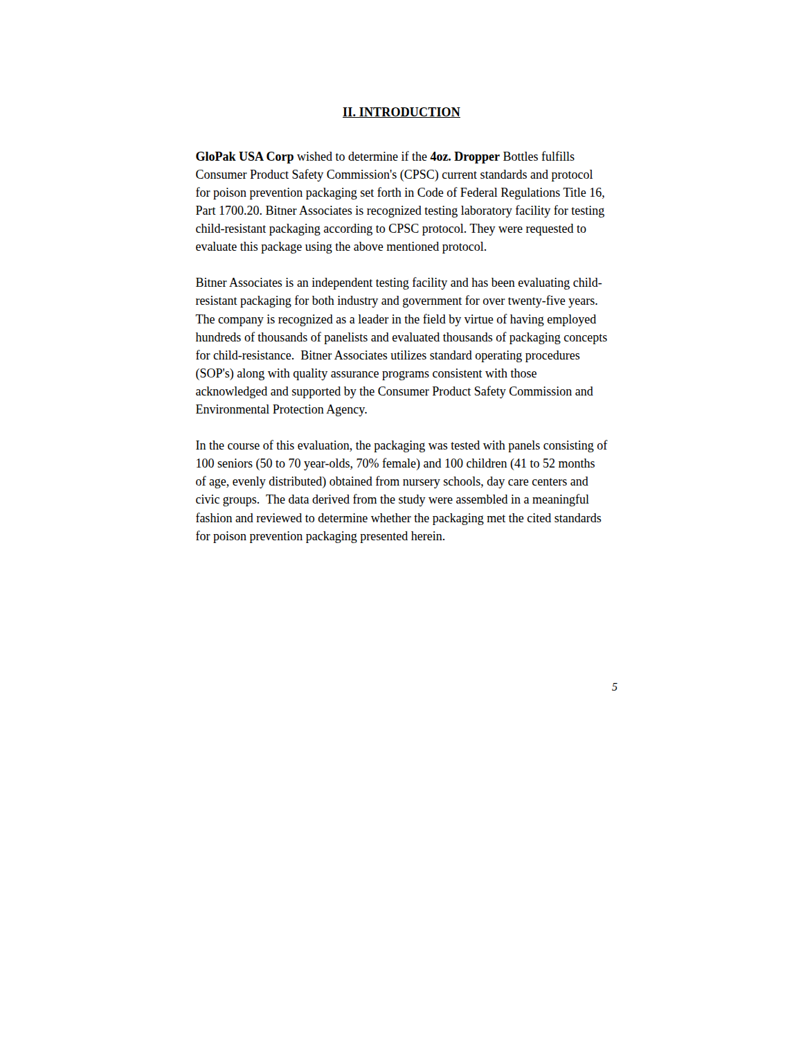II. INTRODUCTION
GloPak USA Corp wished to determine if the 4oz. Dropper Bottles fulfills Consumer Product Safety Commission's (CPSC) current standards and protocol for poison prevention packaging set forth in Code of Federal Regulations Title 16, Part 1700.20. Bitner Associates is recognized testing laboratory facility for testing child-resistant packaging according to CPSC protocol. They were requested to evaluate this package using the above mentioned protocol.
Bitner Associates is an independent testing facility and has been evaluating child-resistant packaging for both industry and government for over twenty-five years. The company is recognized as a leader in the field by virtue of having employed hundreds of thousands of panelists and evaluated thousands of packaging concepts for child-resistance. Bitner Associates utilizes standard operating procedures (SOP's) along with quality assurance programs consistent with those acknowledged and supported by the Consumer Product Safety Commission and Environmental Protection Agency.
In the course of this evaluation, the packaging was tested with panels consisting of 100 seniors (50 to 70 year-olds, 70% female) and 100 children (41 to 52 months of age, evenly distributed) obtained from nursery schools, day care centers and civic groups. The data derived from the study were assembled in a meaningful fashion and reviewed to determine whether the packaging met the cited standards for poison prevention packaging presented herein.
5